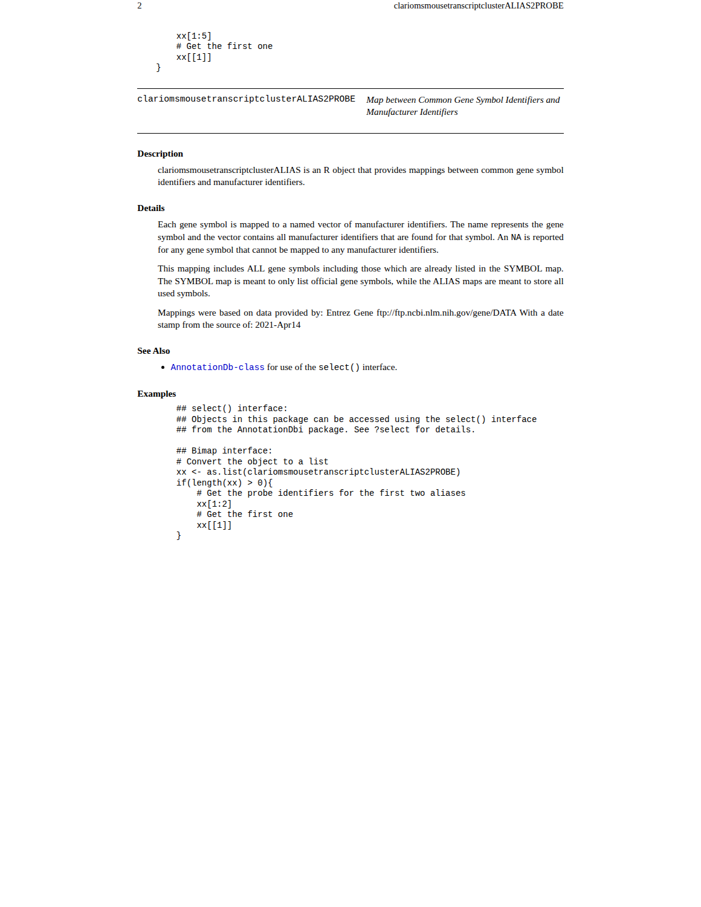2 clariomsmousetranscriptclusterALIAS2PROBE
    xx[1:5]
    # Get the first one
    xx[[1]]
}
clariomsmousetranscriptclusterALIAS2PROBE
Map between Common Gene Symbol Identifiers and Manufacturer Identifiers
Description
clariomsmousetranscriptclusterALIAS is an R object that provides mappings between common gene symbol identifiers and manufacturer identifiers.
Details
Each gene symbol is mapped to a named vector of manufacturer identifiers. The name represents the gene symbol and the vector contains all manufacturer identifiers that are found for that symbol. An NA is reported for any gene symbol that cannot be mapped to any manufacturer identifiers.
This mapping includes ALL gene symbols including those which are already listed in the SYMBOL map. The SYMBOL map is meant to only list official gene symbols, while the ALIAS maps are meant to store all used symbols.
Mappings were based on data provided by: Entrez Gene ftp://ftp.ncbi.nlm.nih.gov/gene/DATA With a date stamp from the source of: 2021-Apr14
See Also
AnnotationDb-class for use of the select() interface.
Examples
## select() interface:
## Objects in this package can be accessed using the select() interface
## from the AnnotationDbi package. See ?select for details.

## Bimap interface:
# Convert the object to a list
xx <- as.list(clariomsmousetranscriptclusterALIAS2PROBE)
if(length(xx) > 0){
    # Get the probe identifiers for the first two aliases
    xx[1:2]
    # Get the first one
    xx[[1]]
}